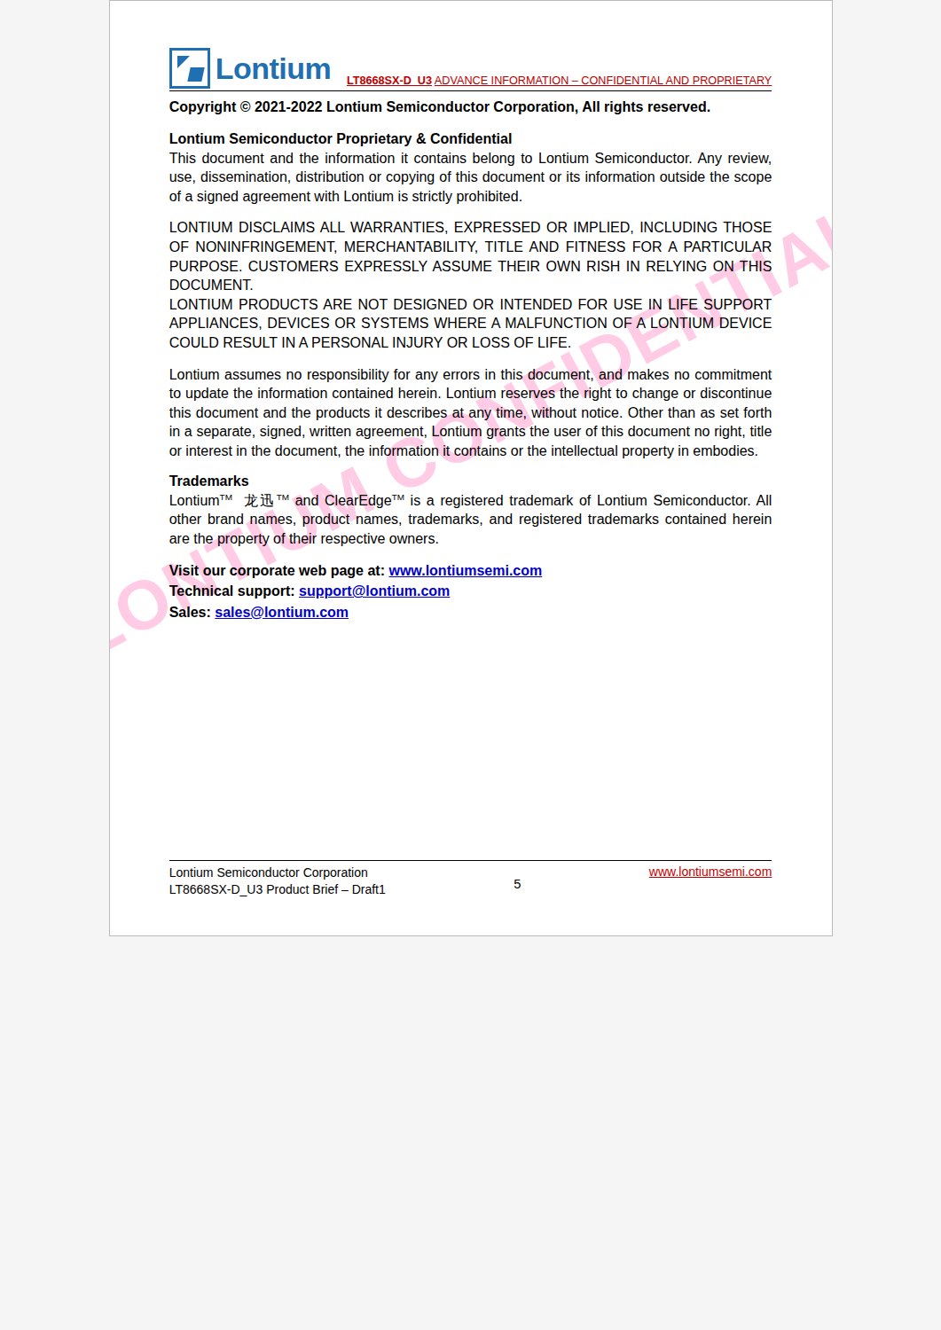LONTIUM CONFIDENTIAL
Lontium
LT8668SX-D_U3 ADVANCE INFORMATION – CONFIDENTIAL AND PROPRIETARY
Copyright © 2021-2022 Lontium Semiconductor Corporation, All rights reserved.
Lontium Semiconductor Proprietary & Confidential
This document and the information it contains belong to Lontium Semiconductor. Any review, use, dissemination, distribution or copying of this document or its information outside the scope of a signed agreement with Lontium is strictly prohibited.
LONTIUM DISCLAIMS ALL WARRANTIES, EXPRESSED OR IMPLIED, INCLUDING THOSE OF NONINFRINGEMENT, MERCHANTABILITY, TITLE AND FITNESS FOR A PARTICULAR PURPOSE. CUSTOMERS EXPRESSLY ASSUME THEIR OWN RISH IN RELYING ON THIS DOCUMENT.
LONTIUM PRODUCTS ARE NOT DESIGNED OR INTENDED FOR USE IN LIFE SUPPORT APPLIANCES, DEVICES OR SYSTEMS WHERE A MALFUNCTION OF A LONTIUM DEVICE COULD RESULT IN A PERSONAL INJURY OR LOSS OF LIFE.
Lontium assumes no responsibility for any errors in this document, and makes no commitment to update the information contained herein. Lontium reserves the right to change or discontinue this document and the products it describes at any time, without notice. Other than as set forth in a separate, signed, written agreement, Lontium grants the user of this document no right, title or interest in the document, the information it contains or the intellectual property in embodies.
Trademarks
LontiumTM 龙迅TM and ClearEdgeTM is a registered trademark of Lontium Semiconductor. All other brand names, product names, trademarks, and registered trademarks contained herein are the property of their respective owners.
Visit our corporate web page at: www.lontiumsemi.com
Technical support: support@lontium.com
Sales: sales@lontium.com
Lontium Semiconductor Corporation
LT8668SX-D_U3 Product Brief – Draft1
5
www.lontiumsemi.com